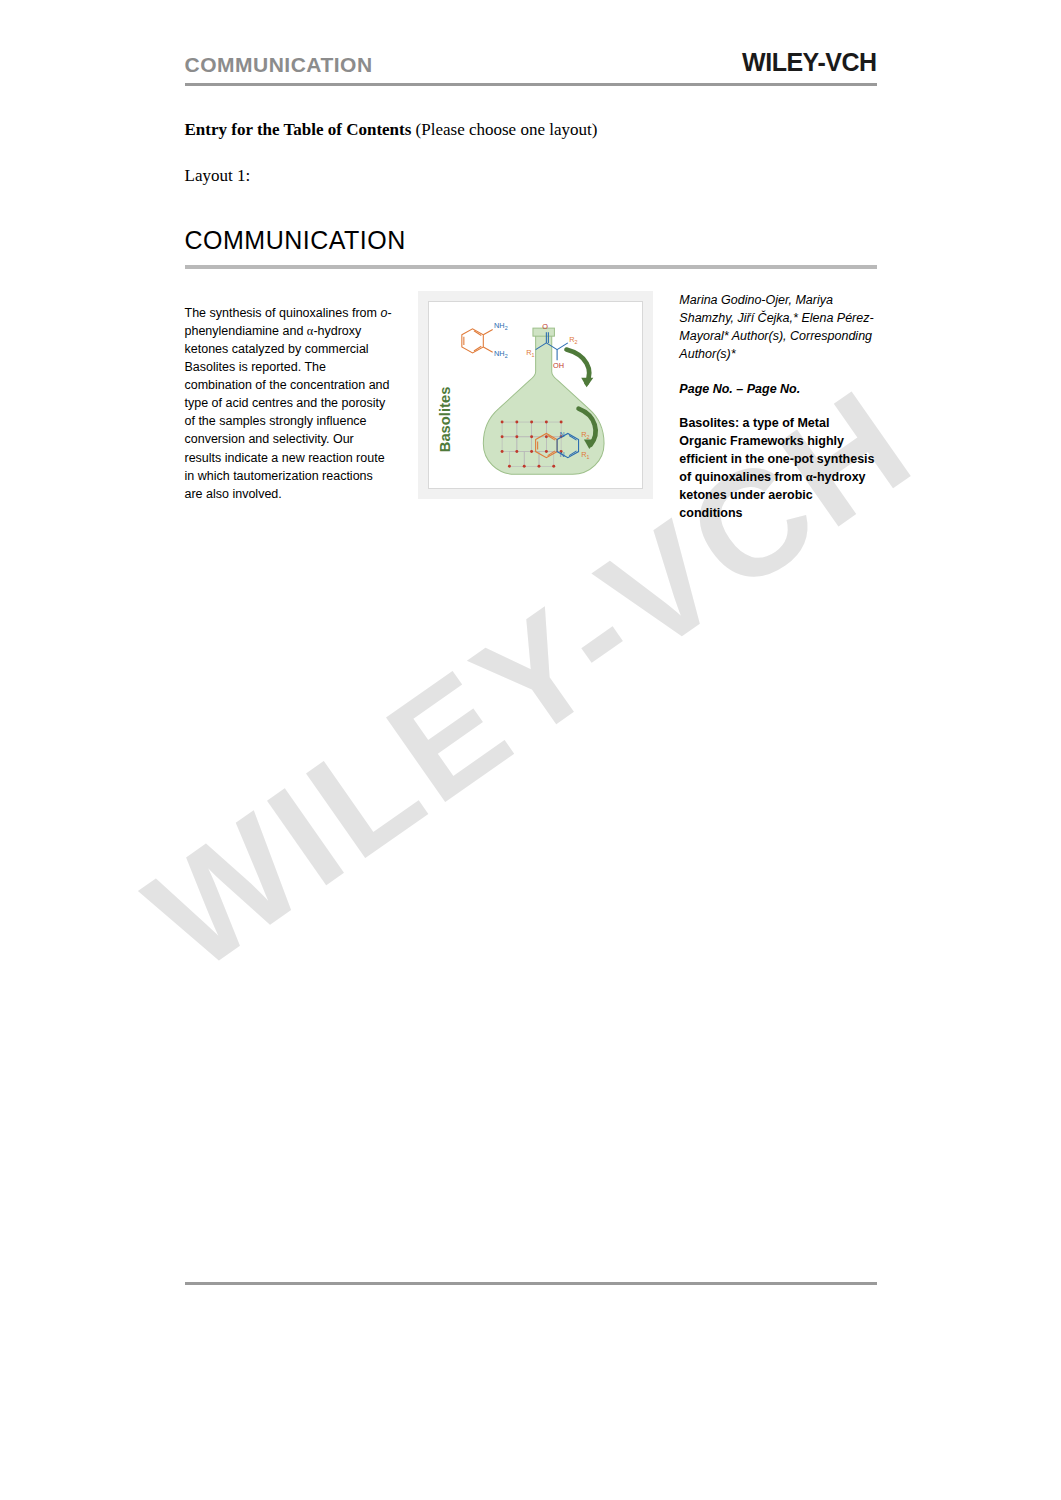WILEY-VCH
COMMUNICATION
WILEY-VCH
Entry for the Table of Contents (Please choose one layout)
Layout 1:
COMMUNICATION
The synthesis of quinoxalines from o-phenylendiamine and α-hydroxy ketones catalyzed by commercial Basolites is reported. The combination of the concentration and type of acid centres and the porosity of the samples strongly influence conversion and selectivity. Our results indicate a new reaction route in which tautomerization reactions are also involved.
Basolites NH2 NH2 O OH R1 R2 N N R2 R1
Marina Godino-Ojer, Mariya Shamzhy, Jiří Čejka,* Elena Pérez-Mayoral* Author(s), Corresponding Author(s)*
Page No. – Page No.
Basolites: a type of Metal Organic Frameworks highly efficient in the one-pot synthesis of quinoxalines from α-hydroxy ketones under aerobic conditions